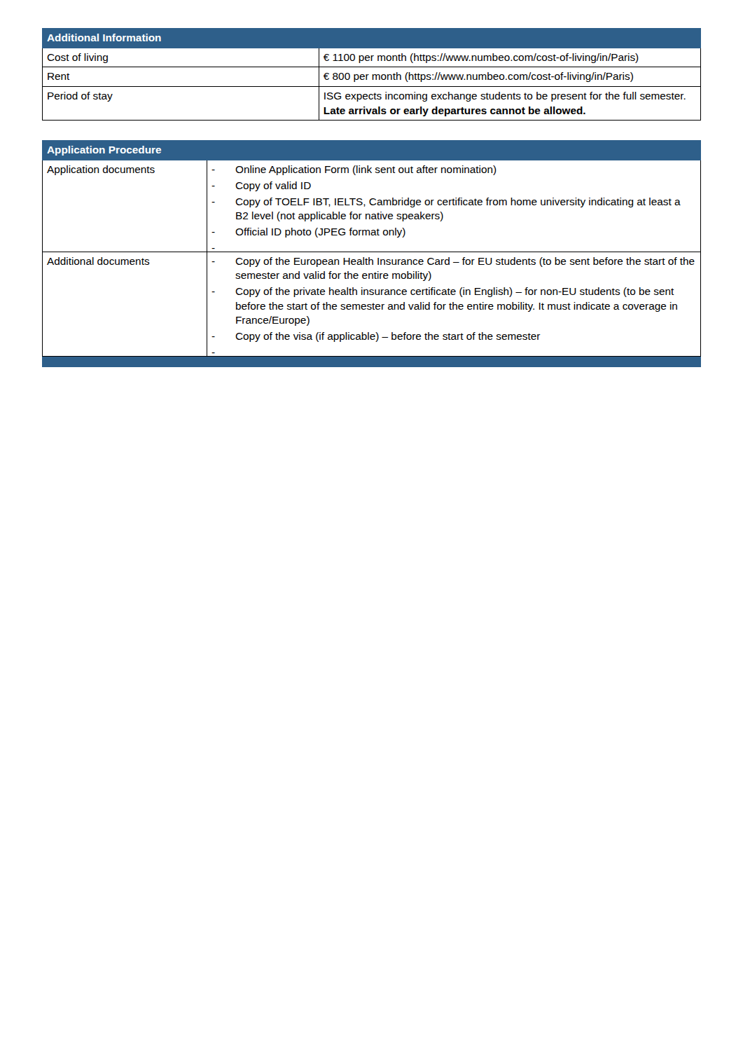| Additional Information |
| Cost of living | € 1100 per month (https://www.numbeo.com/cost-of-living/in/Paris) |
| Rent | € 800 per month (https://www.numbeo.com/cost-of-living/in/Paris) |
| Period of stay | ISG expects incoming exchange students to be present for the full semester. Late arrivals or early departures cannot be allowed. |
| Application Procedure |
| Application documents | Online Application Form (link sent out after nomination) Copy of valid ID Copy of TOELF IBT, IELTS, Cambridge or certificate from home university indicating at least a B2 level (not applicable for native speakers) Official ID photo (JPEG format only) |
| Additional documents | Copy of the European Health Insurance Card – for EU students (to be sent before the start of the semester and valid for the entire mobility) Copy of the private health insurance certificate (in English) – for non-EU students (to be sent before the start of the semester and valid for the entire mobility. It must indicate a coverage in France/Europe) Copy of the visa (if applicable) – before the start of the semester |